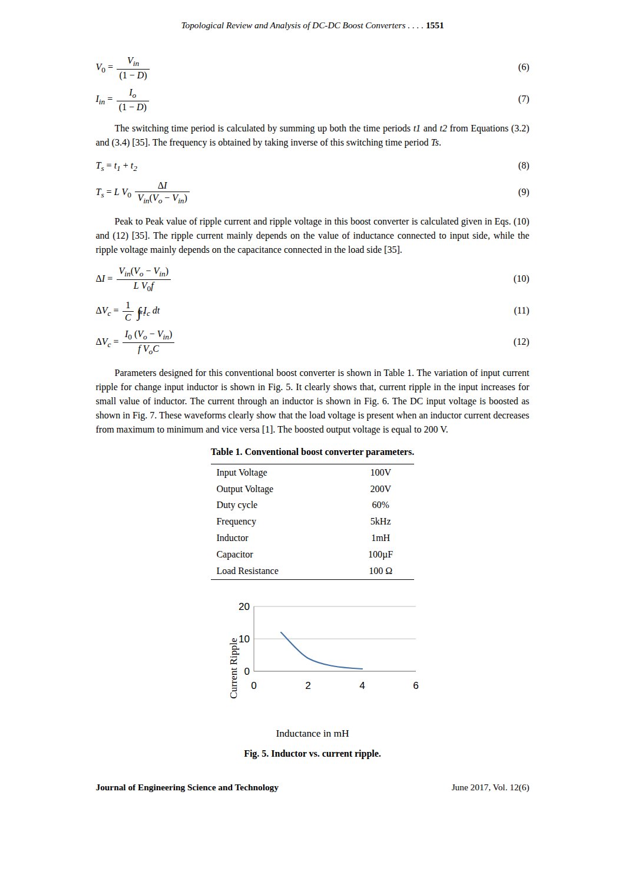Topological Review and Analysis of DC-DC Boost Converters . . . . 1551
V0 = Vin(1 − D)
(6)
Iin = Io(1 − D)
(7)
The switching time period is calculated by summing up both the time periods t1 and t2 from Equations (3.2) and (3.4) [35]. The frequency is obtained by taking inverse of this switching time period Ts.
Ts = t1 + t2
(8)
Ts = L V0 ΔI Vin(Vo − Vin)
(9)
Peak to Peak value of ripple current and ripple voltage in this boost converter is calculated given in Eqs. (10) and (12) [35]. The ripple current mainly depends on the value of inductance connected to input side, while the ripple voltage mainly depends on the capacitance connected in the load side [35].
ΔI = Vin(Vo − Vin) L V0f
(10)
ΔVc = 1 C ∫t10 Ic dt
(11)
ΔVc = I0 (Vo − Vin) f VoC
(12)
Parameters designed for this conventional boost converter is shown in Table 1. The variation of input current ripple for change input inductor is shown in Fig. 5. It clearly shows that, current ripple in the input increases for small value of inductor. The current through an inductor is shown in Fig. 6. The DC input voltage is boosted as shown in Fig. 7. These waveforms clearly show that the load voltage is present when an inductor current decreases from maximum to minimum and vice versa [1]. The boosted output voltage is equal to 200 V.
Table 1. Conventional boost converter parameters.
| Input Voltage | 100V |
| Output Voltage | 200V |
| Duty cycle | 60% |
| Frequency | 5kHz |
| Inductor | 1mH |
| Capacitor | 100µF |
| Load Resistance | 100 Ω |
Current Ripple Inductance in mH 20 10 0 0 2 4 6
Fig. 5. Inductor vs. current ripple.
Journal of Engineering Science and Technology June 2017, Vol. 12(6)